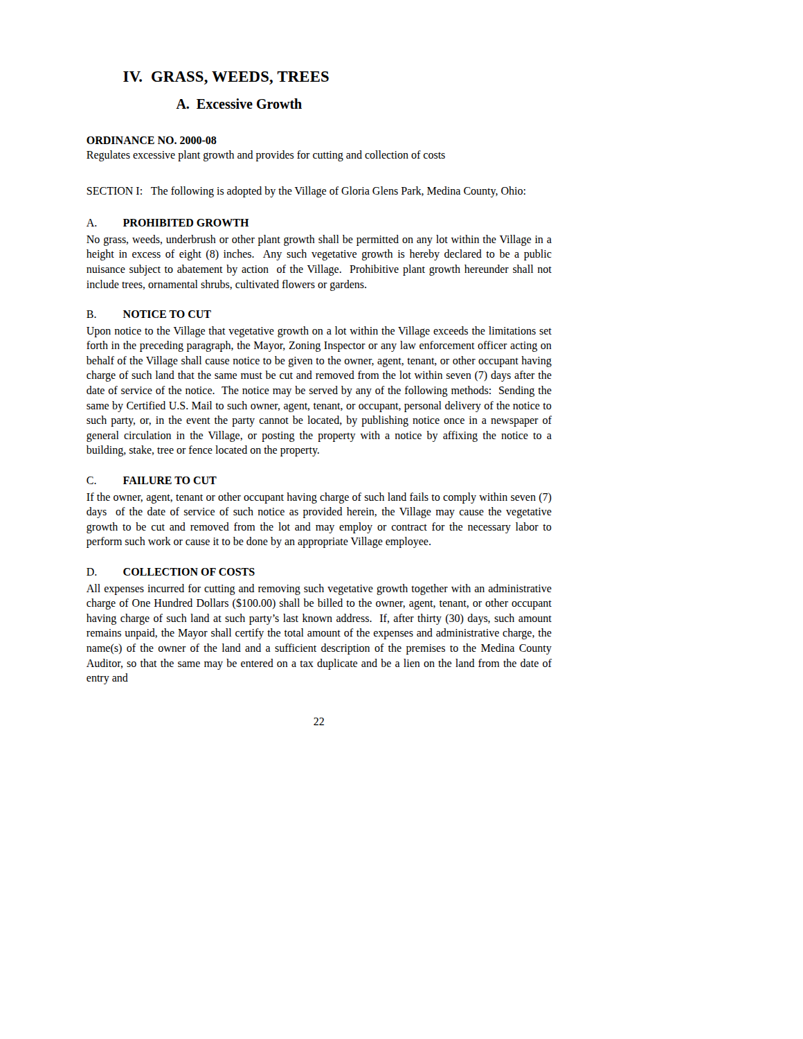IV. GRASS, WEEDS, TREES
A. Excessive Growth
ORDINANCE NO. 2000-08 Regulates excessive plant growth and provides for cutting and collection of costs
SECTION I: The following is adopted by the Village of Gloria Glens Park, Medina County, Ohio:
A. PROHIBITED GROWTH
No grass, weeds, underbrush or other plant growth shall be permitted on any lot within the Village in a height in excess of eight (8) inches. Any such vegetative growth is hereby declared to be a public nuisance subject to abatement by action of the Village. Prohibitive plant growth hereunder shall not include trees, ornamental shrubs, cultivated flowers or gardens.
B. NOTICE TO CUT
Upon notice to the Village that vegetative growth on a lot within the Village exceeds the limitations set forth in the preceding paragraph, the Mayor, Zoning Inspector or any law enforcement officer acting on behalf of the Village shall cause notice to be given to the owner, agent, tenant, or other occupant having charge of such land that the same must be cut and removed from the lot within seven (7) days after the date of service of the notice. The notice may be served by any of the following methods: Sending the same by Certified U.S. Mail to such owner, agent, tenant, or occupant, personal delivery of the notice to such party, or, in the event the party cannot be located, by publishing notice once in a newspaper of general circulation in the Village, or posting the property with a notice by affixing the notice to a building, stake, tree or fence located on the property.
C. FAILURE TO CUT
If the owner, agent, tenant or other occupant having charge of such land fails to comply within seven (7) days of the date of service of such notice as provided herein, the Village may cause the vegetative growth to be cut and removed from the lot and may employ or contract for the necessary labor to perform such work or cause it to be done by an appropriate Village employee.
D. COLLECTION OF COSTS
All expenses incurred for cutting and removing such vegetative growth together with an administrative charge of One Hundred Dollars ($100.00) shall be billed to the owner, agent, tenant, or other occupant having charge of such land at such party’s last known address. If, after thirty (30) days, such amount remains unpaid, the Mayor shall certify the total amount of the expenses and administrative charge, the name(s) of the owner of the land and a sufficient description of the premises to the Medina County Auditor, so that the same may be entered on a tax duplicate and be a lien on the land from the date of entry and
22